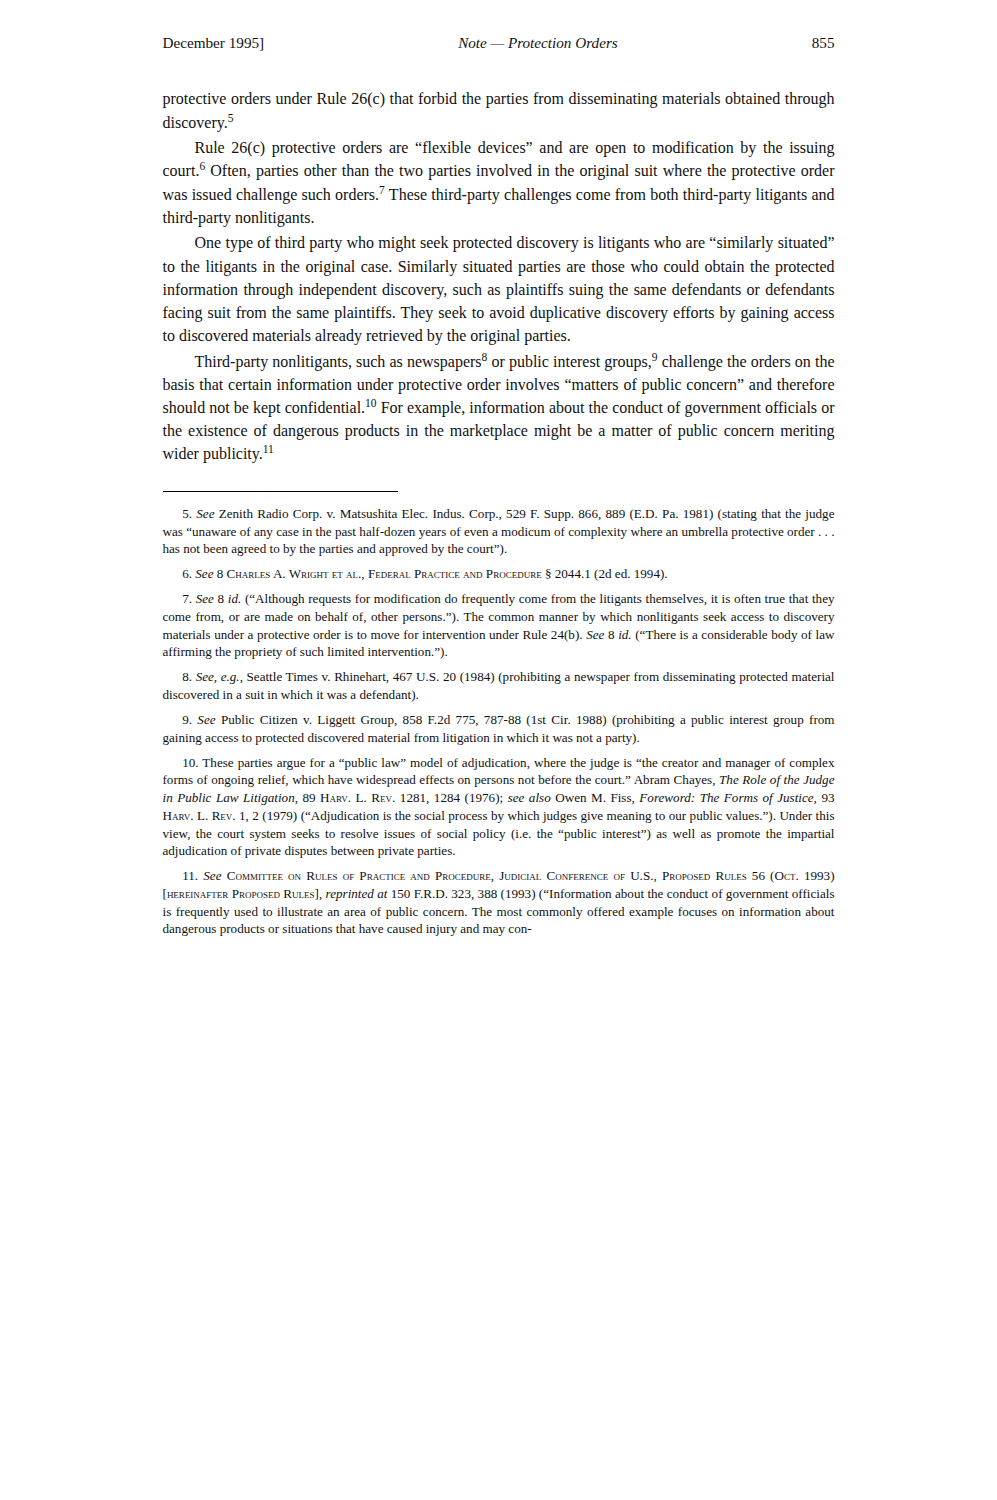December 1995] Note — Protection Orders 855
protective orders under Rule 26(c) that forbid the parties from disseminating materials obtained through discovery.5
Rule 26(c) protective orders are “flexible devices” and are open to modification by the issuing court.6 Often, parties other than the two parties involved in the original suit where the protective order was issued challenge such orders.7 These third-party challenges come from both third-party litigants and third-party nonlitigants.
One type of third party who might seek protected discovery is litigants who are “similarly situated” to the litigants in the original case. Similarly situated parties are those who could obtain the protected information through independent discovery, such as plaintiffs suing the same defendants or defendants facing suit from the same plaintiffs. They seek to avoid duplicative discovery efforts by gaining access to discovered materials already retrieved by the original parties.
Third-party nonlitigants, such as newspapers8 or public interest groups,9 challenge the orders on the basis that certain information under protective order involves “matters of public concern” and therefore should not be kept confidential.10 For example, information about the conduct of government officials or the existence of dangerous products in the marketplace might be a matter of public concern meriting wider publicity.11
5. See Zenith Radio Corp. v. Matsushita Elec. Indus. Corp., 529 F. Supp. 866, 889 (E.D. Pa. 1981) (stating that the judge was “unaware of any case in the past half-dozen years of even a modicum of complexity where an umbrella protective order . . . has not been agreed to by the parties and approved by the court”).
6. See 8 Charles A. Wright et al., Federal Practice and Procedure § 2044.1 (2d ed. 1994).
7. See 8 id. (“Although requests for modification do frequently come from the litigants themselves, it is often true that they come from, or are made on behalf of, other persons.”). The common manner by which nonlitigants seek access to discovery materials under a protective order is to move for intervention under Rule 24(b). See 8 id. (“There is a considerable body of law affirming the propriety of such limited intervention.”).
8. See, e.g., Seattle Times v. Rhinehart, 467 U.S. 20 (1984) (prohibiting a newspaper from disseminating protected material discovered in a suit in which it was a defendant).
9. See Public Citizen v. Liggett Group, 858 F.2d 775, 787-88 (1st Cir. 1988) (prohibiting a public interest group from gaining access to protected discovered material from litigation in which it was not a party).
10. These parties argue for a “public law” model of adjudication, where the judge is “the creator and manager of complex forms of ongoing relief, which have widespread effects on persons not before the court.” Abram Chayes, The Role of the Judge in Public Law Litigation, 89 Harv. L. Rev. 1281, 1284 (1976); see also Owen M. Fiss, Foreword: The Forms of Justice, 93 Harv. L. Rev. 1, 2 (1979) (“Adjudication is the social process by which judges give meaning to our public values.”). Under this view, the court system seeks to resolve issues of social policy (i.e. the “public interest”) as well as promote the impartial adjudication of private disputes between private parties.
11. See Committee on Rules of Practice and Procedure, Judicial Conference of U.S., Proposed Rules 56 (Oct. 1993) [hereinafter Proposed Rules], reprinted at 150 F.R.D. 323, 388 (1993) (“Information about the conduct of government officials is frequently used to illustrate an area of public concern. The most commonly offered example focuses on information about dangerous products or situations that have caused injury and may con-